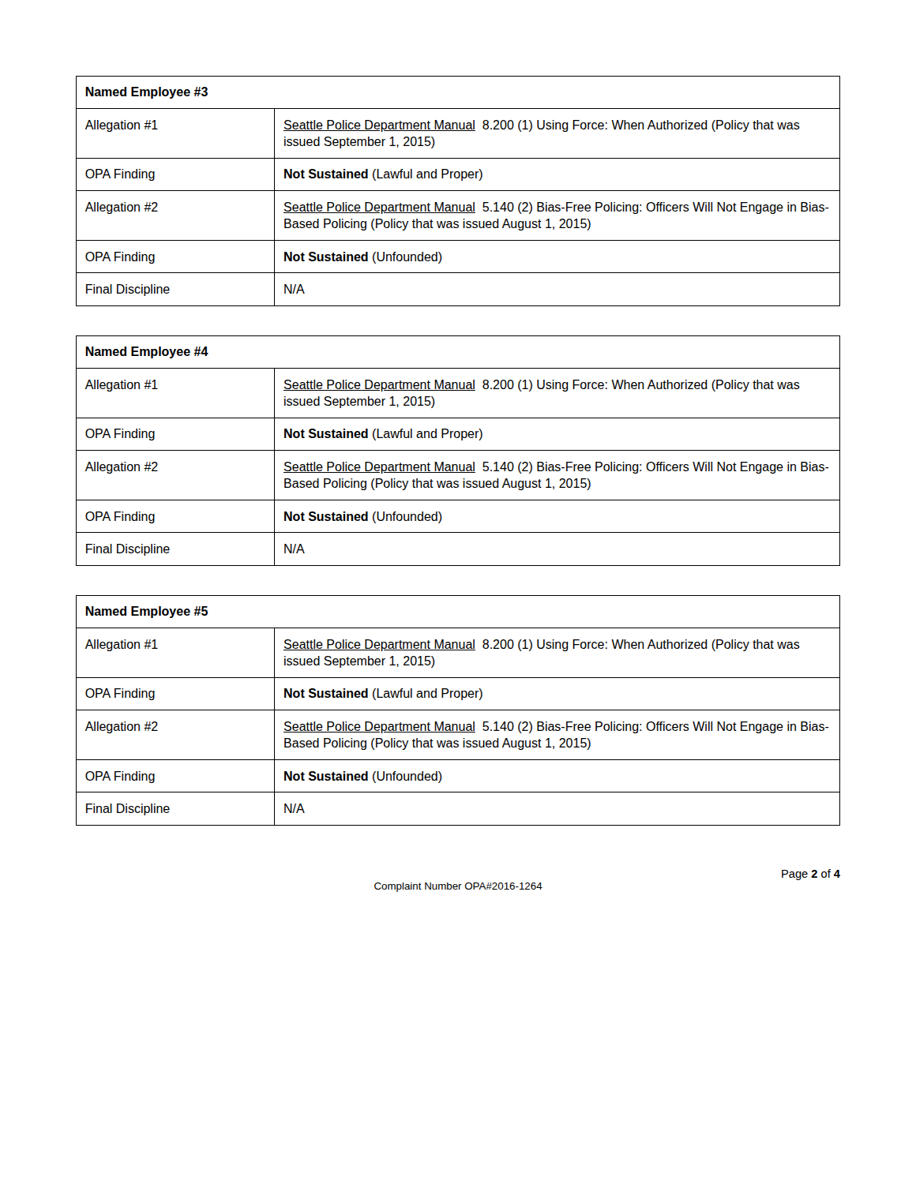| Named Employee #3 |
| Allegation #1 | Seattle Police Department Manual 8.200 (1) Using Force: When Authorized (Policy that was issued September 1, 2015) |
| OPA Finding | Not Sustained (Lawful and Proper) |
| Allegation #2 | Seattle Police Department Manual 5.140 (2) Bias-Free Policing: Officers Will Not Engage in Bias-Based Policing (Policy that was issued August 1, 2015) |
| OPA Finding | Not Sustained (Unfounded) |
| Final Discipline | N/A |
| Named Employee #4 |
| Allegation #1 | Seattle Police Department Manual 8.200 (1) Using Force: When Authorized (Policy that was issued September 1, 2015) |
| OPA Finding | Not Sustained (Lawful and Proper) |
| Allegation #2 | Seattle Police Department Manual 5.140 (2) Bias-Free Policing: Officers Will Not Engage in Bias-Based Policing (Policy that was issued August 1, 2015) |
| OPA Finding | Not Sustained (Unfounded) |
| Final Discipline | N/A |
| Named Employee #5 |
| Allegation #1 | Seattle Police Department Manual 8.200 (1) Using Force: When Authorized (Policy that was issued September 1, 2015) |
| OPA Finding | Not Sustained (Lawful and Proper) |
| Allegation #2 | Seattle Police Department Manual 5.140 (2) Bias-Free Policing: Officers Will Not Engage in Bias-Based Policing (Policy that was issued August 1, 2015) |
| OPA Finding | Not Sustained (Unfounded) |
| Final Discipline | N/A |
Page 2 of 4
Complaint Number OPA#2016-1264